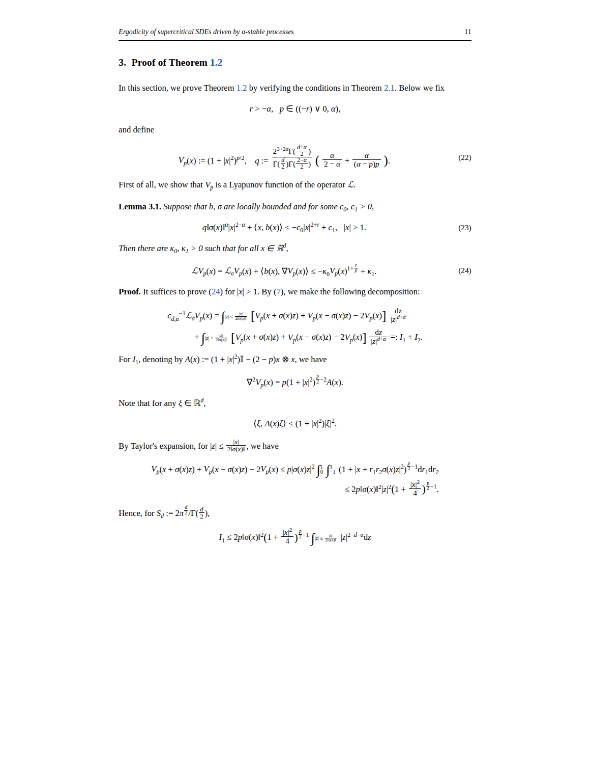Ergodicity of supercritical SDEs driven by α-stable processes 11
3. Proof of Theorem 1.2
In this section, we prove Theorem 1.2 by verifying the conditions in Theorem 2.1. Below we fix
r > −α, p ∈ ((−r) ∨ 0, α),
and define
Vp(x) := (1 + |x|2)p/2, q := 23+2αΓ(d+α 2) Γ(d 2)Γ(2−α 2) ( α 2 − α + α(α − p)p ).
(22)
First of all, we show that Vp is a Lyapunov function of the operator ℒ.
Lemma 3.1. Suppose that b, σ are locally bounded and for some c0, c1 > 0,
q‖σ(x)‖α|x|2−α + ⟨x, b(x)⟩ ≤ −c0|x|2+r + c1, |x| > 1.
(23)
Then there are κ0, κ1 > 0 such that for all x ∈ ℝd,
ℒVp(x) = ℒσVp(x) + ⟨b(x), ∇Vp(x)⟩ ≤ −κ0Vp(x)1+rp + κ1.
(24)
Proof. It suffices to prove (24) for |x| > 1. By (7), we make the following decomposition:
cd,α−1ℒσVp(x) = ∫|z| ≤ |x|2‖σ(x)‖ [Vp(x + σ(x)z) + Vp(x − σ(x)z) − 2Vp(x)] dz|z|d+α + ∫|z| > |x|2‖σ(x)‖ [Vp(x + σ(x)z) + Vp(x − σ(x)z) − 2Vp(x)] dz|z|d+α =: I1 + I2.
For I1, denoting by A(x) := (1 + |x|2)𝕀 − (2 − p)x ⊗ x, we have
∇2Vp(x) = p(1 + |x|2)p 2−2A(x).
Note that for any ξ ∈ ℝd,
⟨ξ, A(x)ξ⟩ ≤ (1 + |x|2)|ξ|2.
By Taylor's expansion, for |z| ≤ |x|2‖σ(x)‖, we have
Vp(x + σ(x)z) + Vp(x − σ(x)z) − 2Vp(x) ≤ p|σ(x)z|2 ∫10 ∫1−1 (1 + |x + r1r2σ(x)z|2)p 2−1dr1dr2 ≤ 2p‖σ(x)‖2|z|2(1 + |x|24)p 2−1.
Hence, for Sd := 2πd 2/Γ(d 2),
I1 ≤ 2p‖σ(x)‖2(1 + |x|24)p 2−1 ∫|z| ≤ |x|2‖σ(x)‖ |z|2−d−αdz